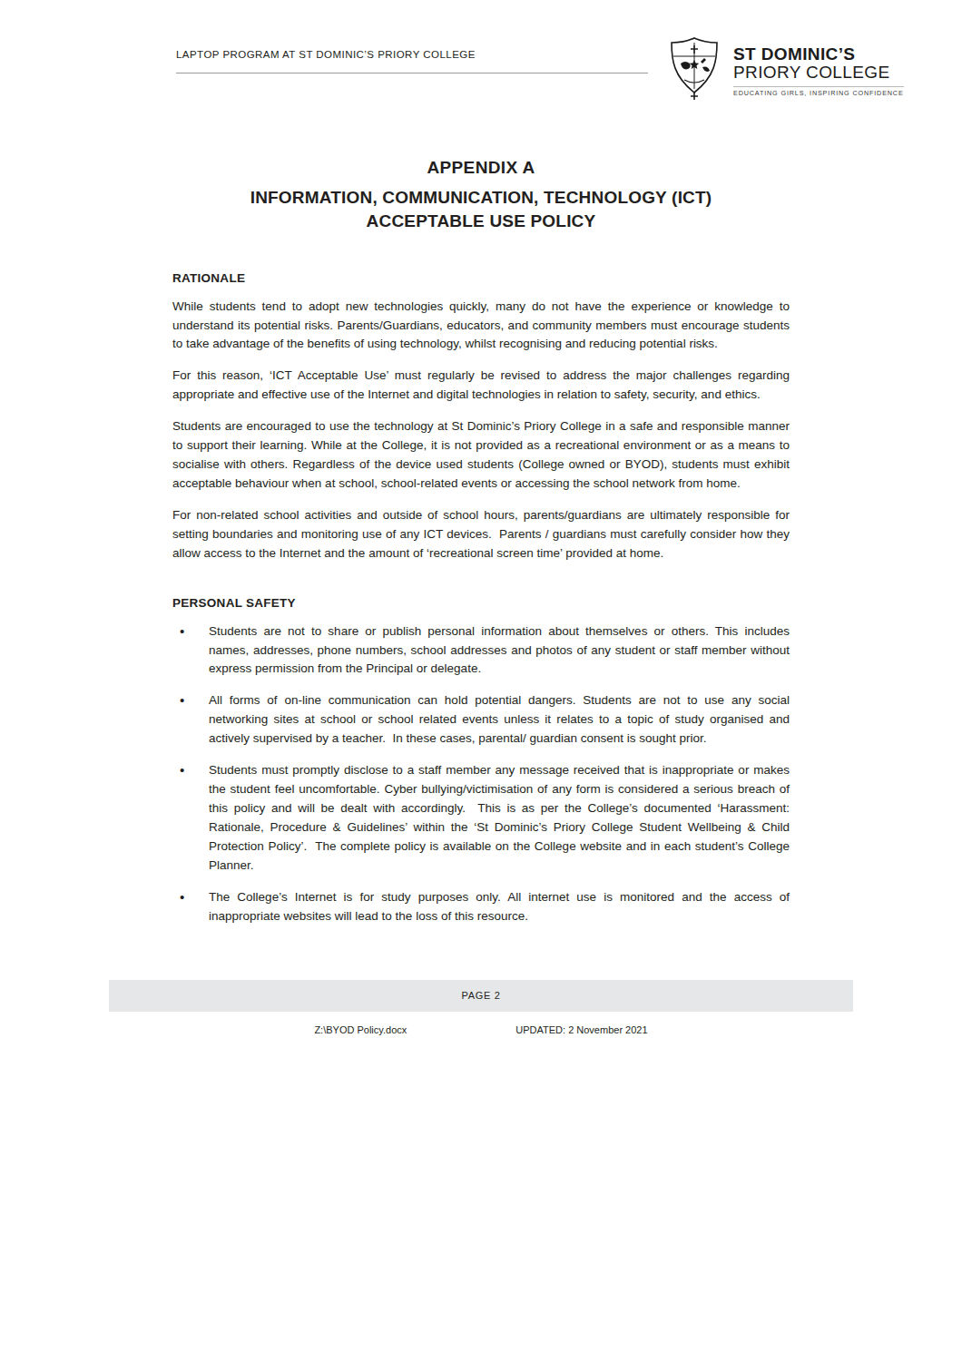Laptop Program at St Dominic’s Priory College
ST DOMINIC’S
PRIORY COLLEGE
Educating girls, inspiring confidence
APPENDIX A
INFORMATION, COMMUNICATION, TECHNOLOGY (ICT)
ACCEPTABLE USE POLICY
RATIONALE
While students tend to adopt new technologies quickly, many do not have the experience or knowledge to understand its potential risks. Parents/Guardians, educators, and community members must encourage students to take advantage of the benefits of using technology, whilst recognising and reducing potential risks.
For this reason, ‘ICT Acceptable Use’ must regularly be revised to address the major challenges regarding appropriate and effective use of the Internet and digital technologies in relation to safety, security, and ethics.
Students are encouraged to use the technology at St Dominic’s Priory College in a safe and responsible manner to support their learning. While at the College, it is not provided as a recreational environment or as a means to socialise with others. Regardless of the device used students (College owned or BYOD), students must exhibit acceptable behaviour when at school, school-related events or accessing the school network from home.
For non-related school activities and outside of school hours, parents/guardians are ultimately responsible for setting boundaries and monitoring use of any ICT devices. Parents / guardians must carefully consider how they allow access to the Internet and the amount of ‘recreational screen time’ provided at home.
PERSONAL SAFETY
Students are not to share or publish personal information about themselves or others. This includes names, addresses, phone numbers, school addresses and photos of any student or staff member without express permission from the Principal or delegate.
All forms of on-line communication can hold potential dangers. Students are not to use any social networking sites at school or school related events unless it relates to a topic of study organised and actively supervised by a teacher. In these cases, parental/ guardian consent is sought prior.
Students must promptly disclose to a staff member any message received that is inappropriate or makes the student feel uncomfortable. Cyber bullying/victimisation of any form is considered a serious breach of this policy and will be dealt with accordingly. This is as per the College’s documented ‘Harassment: Rationale, Procedure & Guidelines’ within the ‘St Dominic’s Priory College Student Wellbeing & Child Protection Policy’. The complete policy is available on the College website and in each student’s College Planner.
The College’s Internet is for study purposes only. All internet use is monitored and the access of inappropriate websites will lead to the loss of this resource.
PAGE 2
Z:\BYOD Policy.docx
UPDATED: 2 November 2021